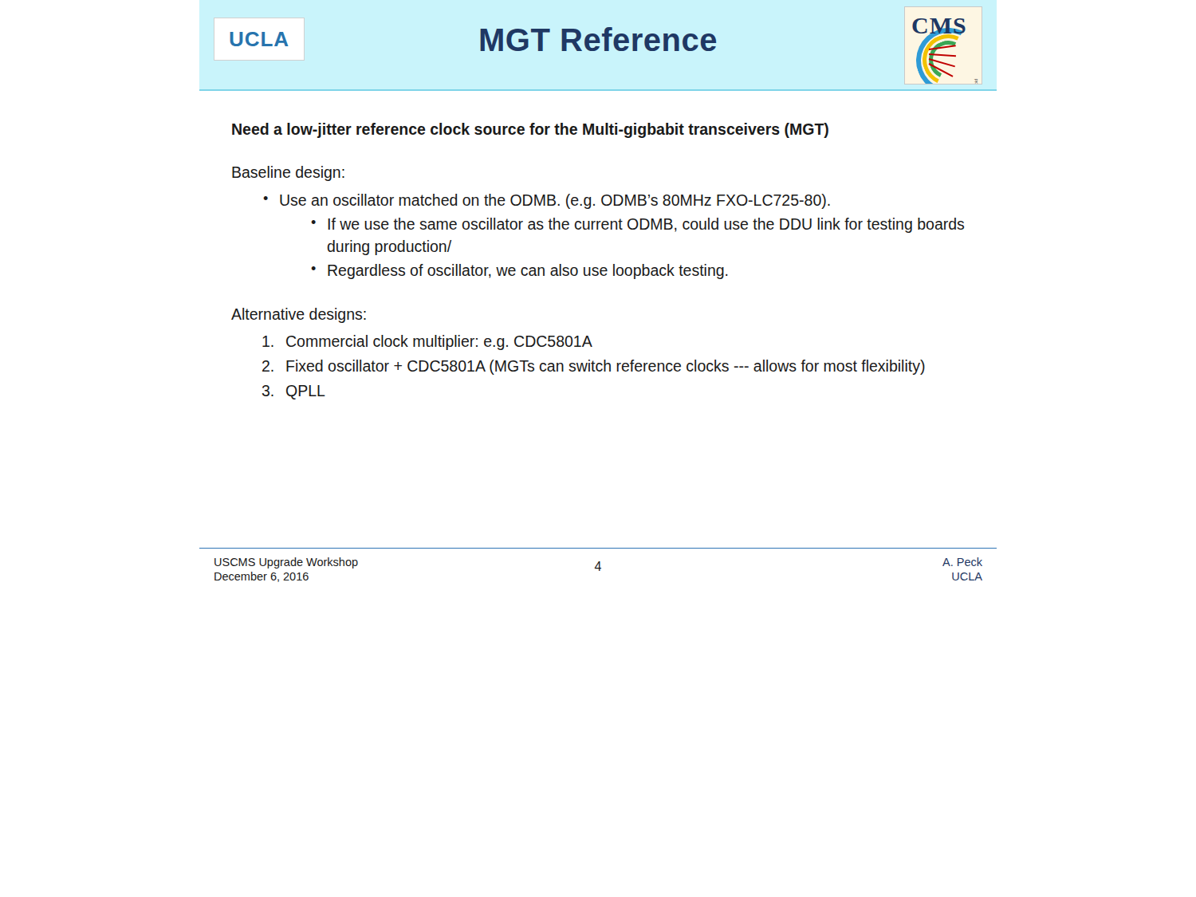UCLA
MGT Reference
CMS
Compact Muon Solenoid
Need a low-jitter reference clock source for the Multi-gigbabit transceivers (MGT)
Baseline design:
Use an oscillator matched on the ODMB. (e.g. ODMB’s 80MHz FXO-LC725-80).
If we use the same oscillator as the current ODMB, could use the DDU link for testing boards during production/
Regardless of oscillator, we can also use loopback testing.
Alternative designs:
Commercial clock multiplier: e.g. CDC5801A
Fixed oscillator + CDC5801A (MGTs can switch reference clocks --- allows for most flexibility)
QPLL
USCMS Upgrade Workshop
December 6, 2016
4
A. Peck
UCLA